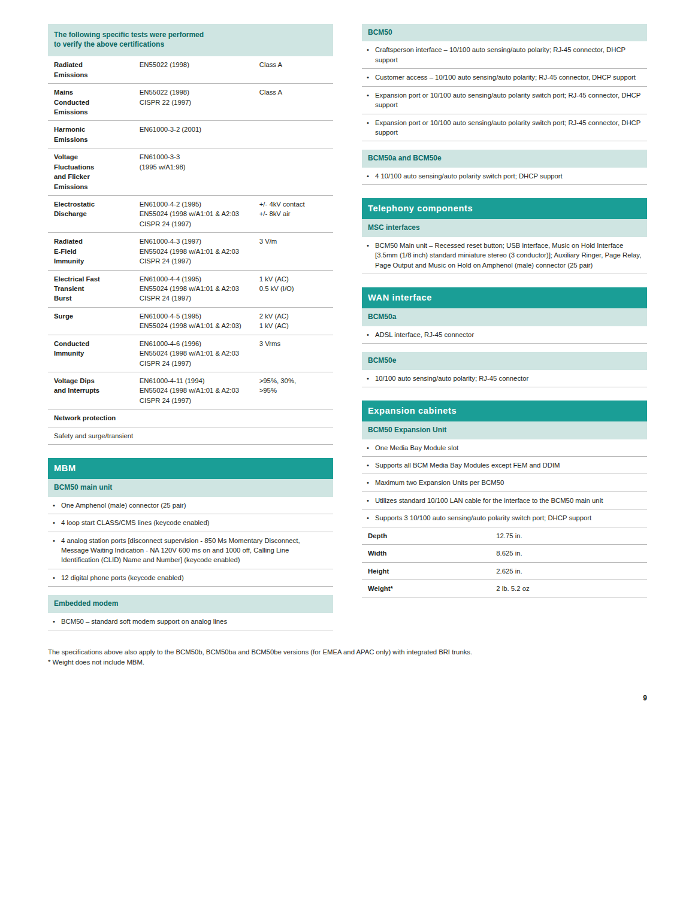The following specific tests were performed
to verify the above certifications
| Radiated Emissions | EN55022 (1998) | Class A |
| Mains Conducted Emissions | EN55022 (1998) CISPR 22 (1997) | Class A |
| Harmonic Emissions | EN61000-3-2 (2001) | |
| Voltage Fluctuations and Flicker Emissions | EN61000-3-3 (1995 w/A1:98) | |
| Electrostatic Discharge | EN61000-4-2 (1995) EN55024 (1998 w/A1:01 & A2:03 CISPR 24 (1997) | +/- 4kV contact +/- 8kV air |
| Radiated E-Field Immunity | EN61000-4-3 (1997) EN55024 (1998 w/A1:01 & A2:03 CISPR 24 (1997) | 3 V/m |
| Electrical Fast Transient Burst | EN61000-4-4 (1995) EN55024 (1998 w/A1:01 & A2:03 CISPR 24 (1997) | 1 kV (AC) 0.5 kV (I/O) |
| Surge | EN61000-4-5 (1995) EN55024 (1998 w/A1:01 & A2:03) | 2 kV (AC) 1 kV (AC) |
| Conducted Immunity | EN61000-4-6 (1996) EN55024 (1998 w/A1:01 & A2:03 CISPR 24 (1997) | 3 Vrms |
| Voltage Dips and Interrupts | EN61000-4-11 (1994) EN55024 (1998 w/A1:01 & A2:03 CISPR 24 (1997) | >95%, 30%, >95% |
Network protection
Safety and surge/transient
MBM
BCM50 main unit
One Amphenol (male) connector (25 pair)
4 loop start CLASS/CMS lines (keycode enabled)
4 analog station ports [disconnect supervision - 850 Ms Momentary Disconnect, Message Waiting Indication - NA 120V 600 ms on and 1000 off, Calling Line Identification (CLID) Name and Number] (keycode enabled)
12 digital phone ports (keycode enabled)
Embedded modem
BCM50 – standard soft modem support on analog lines
BCM50
Craftsperson interface – 10/100 auto sensing/auto polarity; RJ-45 connector, DHCP support
Customer access – 10/100 auto sensing/auto polarity; RJ-45 connector, DHCP support
Expansion port or 10/100 auto sensing/auto polarity switch port; RJ-45 connector, DHCP support
Expansion port or 10/100 auto sensing/auto polarity switch port; RJ-45 connector, DHCP support
BCM50a and BCM50e
4 10/100 auto sensing/auto polarity switch port; DHCP support
Telephony components
MSC interfaces
BCM50 Main unit – Recessed reset button; USB interface, Music on Hold Interface [3.5mm (1/8 inch) standard miniature stereo (3 conductor)]; Auxiliary Ringer, Page Relay, Page Output and Music on Hold on Amphenol (male) connector (25 pair)
WAN interface
BCM50a
ADSL interface, RJ-45 connector
BCM50e
10/100 auto sensing/auto polarity; RJ-45 connector
Expansion cabinets
BCM50 Expansion Unit
One Media Bay Module slot
Supports all BCM Media Bay Modules except FEM and DDIM
Maximum two Expansion Units per BCM50
Utilizes standard 10/100 LAN cable for the interface to the BCM50 main unit
Supports 3 10/100 auto sensing/auto polarity switch port; DHCP support
| Depth | 12.75 in. |
| Width | 8.625 in. |
| Height | 2.625 in. |
| Weight* | 2 lb. 5.2 oz |
The specifications above also apply to the BCM50b, BCM50ba and BCM50be versions (for EMEA and APAC only) with integrated BRI trunks.
* Weight does not include MBM.
9